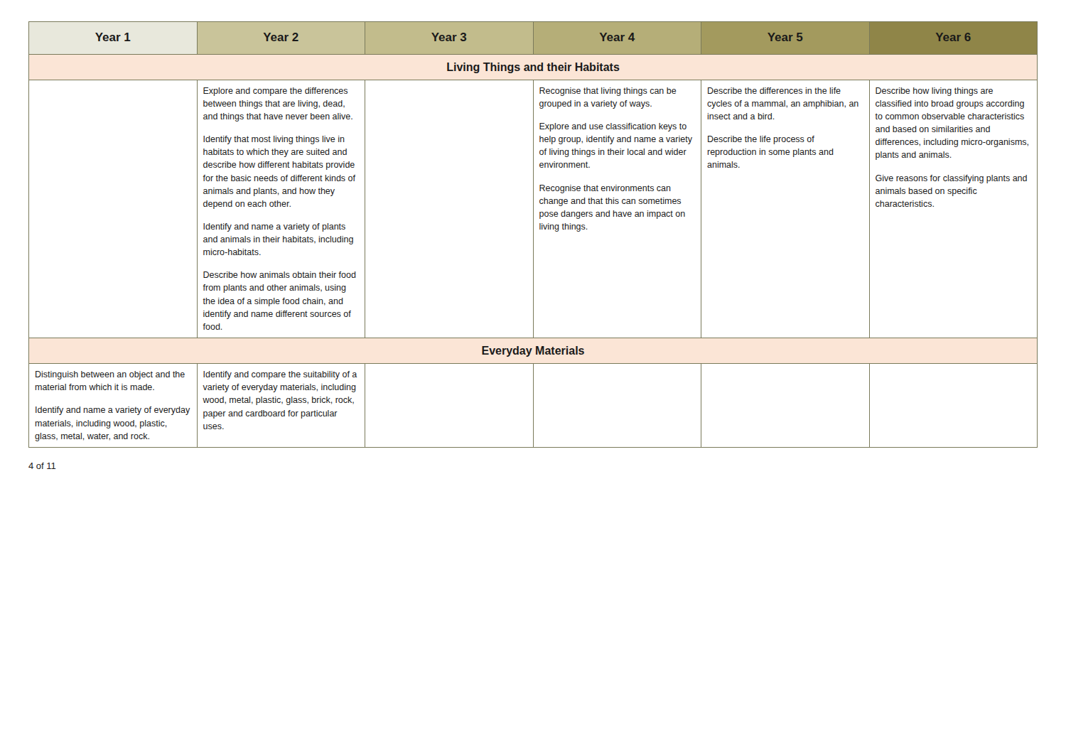| Year 1 | Year 2 | Year 3 | Year 4 | Year 5 | Year 6 |
| --- | --- | --- | --- | --- | --- |
| Living Things and their Habitats |
| | Explore and compare the differences between things that are living, dead, and things that have never been alive. Identify that most living things live in habitats to which they are suited and describe how different habitats provide for the basic needs of different kinds of animals and plants, and how they depend on each other. Identify and name a variety of plants and animals in their habitats, including micro-habitats. Describe how animals obtain their food from plants and other animals, using the idea of a simple food chain, and identify and name different sources of food. | | Recognise that living things can be grouped in a variety of ways. Explore and use classification keys to help group, identify and name a variety of living things in their local and wider environment. Recognise that environments can change and that this can sometimes pose dangers and have an impact on living things. | Describe the differences in the life cycles of a mammal, an amphibian, an insect and a bird. Describe the life process of reproduction in some plants and animals. | Describe how living things are classified into broad groups according to common observable characteristics and based on similarities and differences, including micro-organisms, plants and animals. Give reasons for classifying plants and animals based on specific characteristics. |
| Everyday Materials |
| Distinguish between an object and the material from which it is made. Identify and name a variety of everyday materials, including wood, plastic, glass, metal, water, and rock. | Identify and compare the suitability of a variety of everyday materials, including wood, metal, plastic, glass, brick, rock, paper and cardboard for particular uses. | | | | |
4 of 11